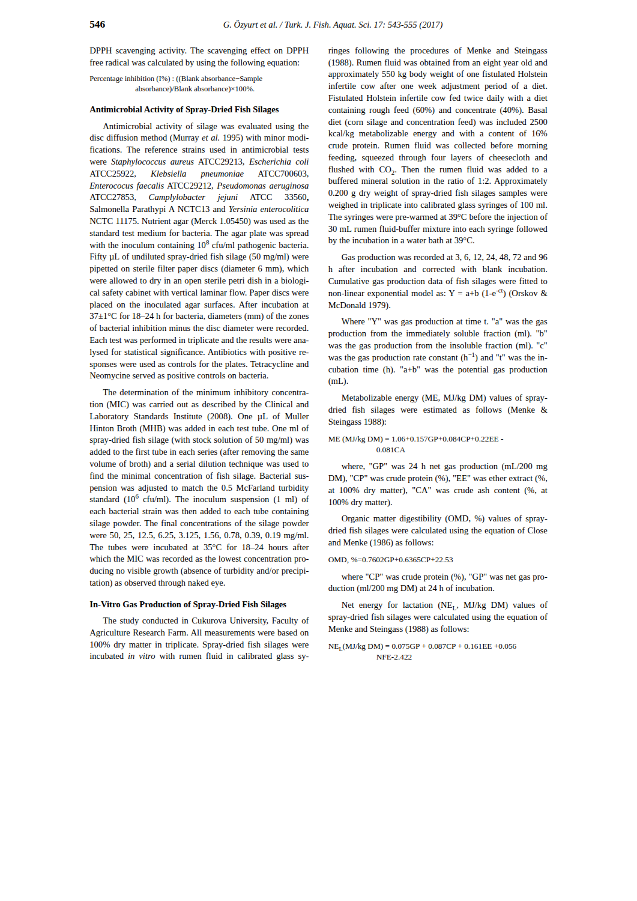546
G. Özyurt et al. / Turk. J. Fish. Aquat. Sci. 17: 543-555 (2017)
DPPH scavenging activity. The scavenging effect on DPPH free radical was calculated by using the following equation:
Percentage inhibition (I%) : ((Blank absorbance−Sample absorbance)/Blank absorbance)×100%.
Antimicrobial Activity of Spray-Dried Fish Silages
Antimicrobial activity of silage was evaluated using the disc diffusion method (Murray et al. 1995) with minor modifications. The reference strains used in antimicrobial tests were Staphylococcus aureus ATCC29213, Escherichia coli ATCC25922, Klebsiella pneumoniae ATCC700603, Enterococus faecalis ATCC29212, Pseudomonas aeruginosa ATCC27853, Camplylobacter jejuni ATCC 33560, Salmonella Parathypi A NCTC13 and Yersinia enterocolitica NCTC 11175. Nutrient agar (Merck 1.05450) was used as the standard test medium for bacteria. The agar plate was spread with the inoculum containing 108 cfu/ml pathogenic bacteria. Fifty µL of undiluted spray-dried fish silage (50 mg/ml) were pipetted on sterile filter paper discs (diameter 6 mm), which were allowed to dry in an open sterile petri dish in a biological safety cabinet with vertical laminar flow. Paper discs were placed on the inoculated agar surfaces. After incubation at 37±1°C for 18–24 h for bacteria, diameters (mm) of the zones of bacterial inhibition minus the disc diameter were recorded. Each test was performed in triplicate and the results were analysed for statistical significance. Antibiotics with positive responses were used as controls for the plates. Tetracycline and Neomycine served as positive controls on bacteria.
The determination of the minimum inhibitory concentration (MIC) was carried out as described by the Clinical and Laboratory Standards Institute (2008). One µL of Muller Hinton Broth (MHB) was added in each test tube. One ml of spray-dried fish silage (with stock solution of 50 mg/ml) was added to the first tube in each series (after removing the same volume of broth) and a serial dilution technique was used to find the minimal concentration of fish silage. Bacterial suspension was adjusted to match the 0.5 McFarland turbidity standard (106 cfu/ml). The inoculum suspension (1 ml) of each bacterial strain was then added to each tube containing silage powder. The final concentrations of the silage powder were 50, 25, 12.5, 6.25, 3.125, 1.56, 0.78, 0.39, 0.19 mg/ml. The tubes were incubated at 35°C for 18–24 hours after which the MIC was recorded as the lowest concentration producing no visible growth (absence of turbidity and/or precipitation) as observed through naked eye.
In-Vitro Gas Production of Spray-Dried Fish Silages
The study conducted in Cukurova University, Faculty of Agriculture Research Farm. All measurements were based on 100% dry matter in triplicate. Spray-dried fish silages were incubated in vitro with rumen fluid in calibrated glass syringes following the procedures of Menke and Steingass (1988). Rumen fluid was obtained from an eight year old and approximately 550 kg body weight of one fistulated Holstein infertile cow after one week adjustment period of a diet. Fistulated Holstein infertile cow fed twice daily with a diet containing rough feed (60%) and concentrate (40%). Basal diet (corn silage and concentration feed) was included 2500 kcal/kg metabolizable energy and with a content of 16% crude protein. Rumen fluid was collected before morning feeding, squeezed through four layers of cheesecloth and flushed with CO2. Then the rumen fluid was added to a buffered mineral solution in the ratio of 1:2. Approximately 0.200 g dry weight of spray-dried fish silages samples were weighed in triplicate into calibrated glass syringes of 100 ml. The syringes were pre-warmed at 39°C before the injection of 30 mL rumen fluid-buffer mixture into each syringe followed by the incubation in a water bath at 39°C.
Gas production was recorded at 3, 6, 12, 24, 48, 72 and 96 h after incubation and corrected with blank incubation. Cumulative gas production data of fish silages were fitted to non-linear exponential model as: Y = a+b (1-e-ct) (Orskov & McDonald 1979).
Where "Y" was gas production at time t. "a" was the gas production from the immediately soluble fraction (ml). "b" was the gas production from the insoluble fraction (ml). "c" was the gas production rate constant (h−1) and "t" was the incubation time (h). "a+b" was the potential gas production (mL).
Metabolizable energy (ME, MJ/kg DM) values of spray-dried fish silages were estimated as follows (Menke & Steingass 1988):
ME (MJ/kg DM) = 1.06+0.157GP+0.084CP+0.22EE - 0.081CA
where, "GP" was 24 h net gas production (mL/200 mg DM), "CP" was crude protein (%), "EE" was ether extract (%, at 100% dry matter), "CA" was crude ash content (%, at 100% dry matter).
Organic matter digestibility (OMD, %) values of spray-dried fish silages were calculated using the equation of Close and Menke (1986) as follows:
OMD, %=0.7602GP+0.6365CP+22.53
where "CP" was crude protein (%), "GP" was net gas production (ml/200 mg DM) at 24 h of incubation.
Net energy for lactation (NEL, MJ/kg DM) values of spray-dried fish silages were calculated using the equation of Menke and Steingass (1988) as follows:
NEL(MJ/kg DM) = 0.075GP + 0.087CP + 0.161EE +0.056 NFE-2.422